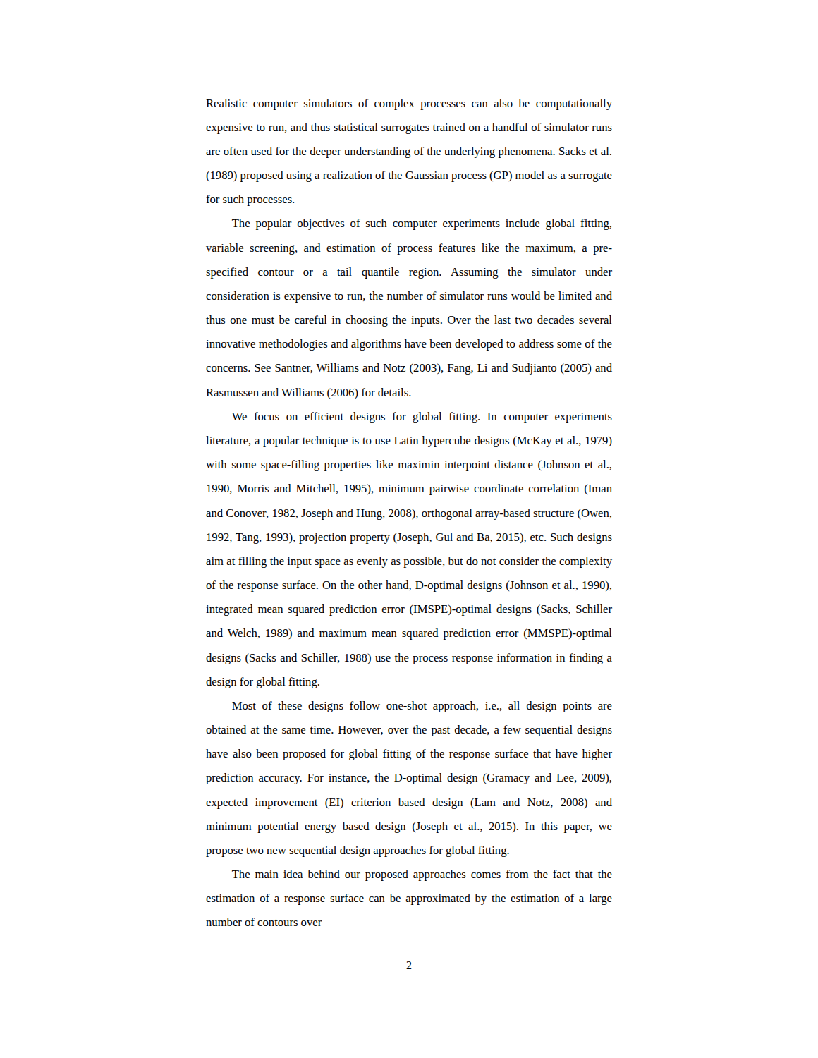Realistic computer simulators of complex processes can also be computationally expensive to run, and thus statistical surrogates trained on a handful of simulator runs are often used for the deeper understanding of the underlying phenomena. Sacks et al. (1989) proposed using a realization of the Gaussian process (GP) model as a surrogate for such processes.
The popular objectives of such computer experiments include global fitting, variable screening, and estimation of process features like the maximum, a pre-specified contour or a tail quantile region. Assuming the simulator under consideration is expensive to run, the number of simulator runs would be limited and thus one must be careful in choosing the inputs. Over the last two decades several innovative methodologies and algorithms have been developed to address some of the concerns. See Santner, Williams and Notz (2003), Fang, Li and Sudjianto (2005) and Rasmussen and Williams (2006) for details.
We focus on efficient designs for global fitting. In computer experiments literature, a popular technique is to use Latin hypercube designs (McKay et al., 1979) with some space-filling properties like maximin interpoint distance (Johnson et al., 1990, Morris and Mitchell, 1995), minimum pairwise coordinate correlation (Iman and Conover, 1982, Joseph and Hung, 2008), orthogonal array-based structure (Owen, 1992, Tang, 1993), projection property (Joseph, Gul and Ba, 2015), etc. Such designs aim at filling the input space as evenly as possible, but do not consider the complexity of the response surface. On the other hand, D-optimal designs (Johnson et al., 1990), integrated mean squared prediction error (IMSPE)-optimal designs (Sacks, Schiller and Welch, 1989) and maximum mean squared prediction error (MMSPE)-optimal designs (Sacks and Schiller, 1988) use the process response information in finding a design for global fitting.
Most of these designs follow one-shot approach, i.e., all design points are obtained at the same time. However, over the past decade, a few sequential designs have also been proposed for global fitting of the response surface that have higher prediction accuracy. For instance, the D-optimal design (Gramacy and Lee, 2009), expected improvement (EI) criterion based design (Lam and Notz, 2008) and minimum potential energy based design (Joseph et al., 2015). In this paper, we propose two new sequential design approaches for global fitting.
The main idea behind our proposed approaches comes from the fact that the estimation of a response surface can be approximated by the estimation of a large number of contours over
2